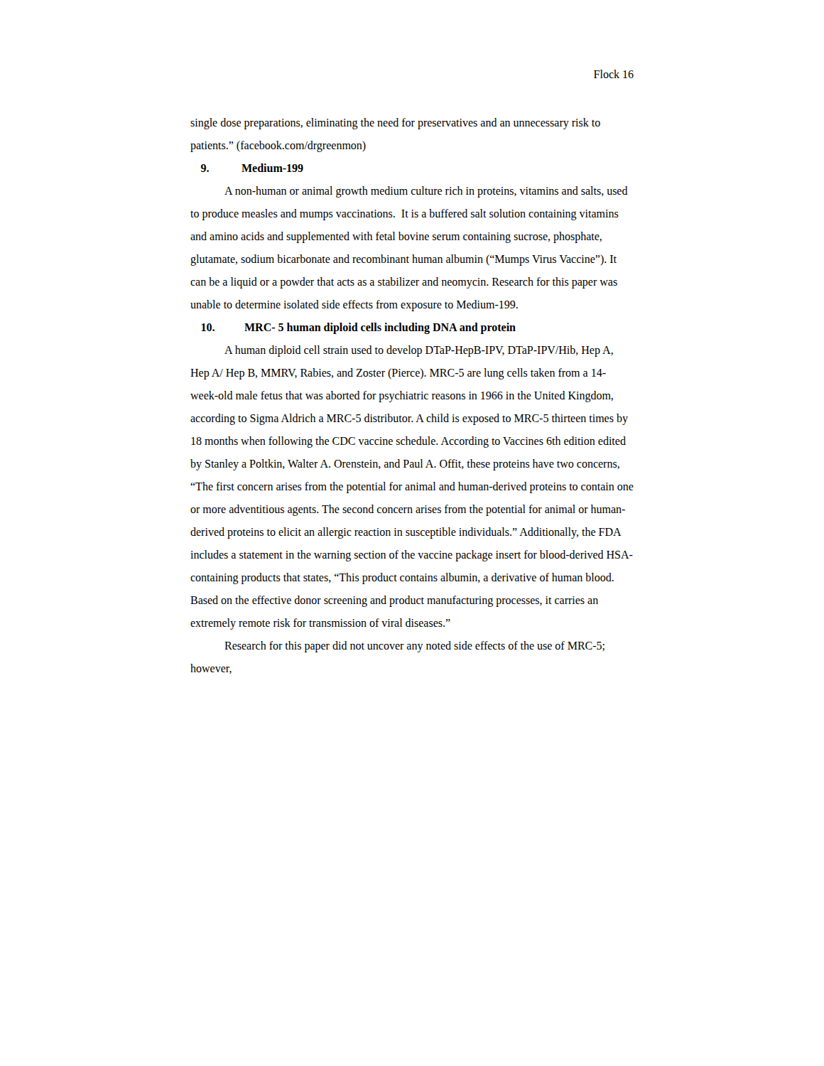Flock 16
single dose preparations, eliminating the need for preservatives and an unnecessary risk to patients.” (facebook.com/drgreenmon)
9. Medium-199
A non-human or animal growth medium culture rich in proteins, vitamins and salts, used to produce measles and mumps vaccinations. It is a buffered salt solution containing vitamins and amino acids and supplemented with fetal bovine serum containing sucrose, phosphate, glutamate, sodium bicarbonate and recombinant human albumin (“Mumps Virus Vaccine”). It can be a liquid or a powder that acts as a stabilizer and neomycin. Research for this paper was unable to determine isolated side effects from exposure to Medium-199.
10. MRC- 5 human diploid cells including DNA and protein
A human diploid cell strain used to develop DTaP-HepB-IPV, DTaP-IPV/Hib, Hep A, Hep A/ Hep B, MMRV, Rabies, and Zoster (Pierce). MRC-5 are lung cells taken from a 14-week-old male fetus that was aborted for psychiatric reasons in 1966 in the United Kingdom, according to Sigma Aldrich a MRC-5 distributor. A child is exposed to MRC-5 thirteen times by 18 months when following the CDC vaccine schedule. According to Vaccines 6th edition edited by Stanley a Poltkin, Walter A. Orenstein, and Paul A. Offit, these proteins have two concerns, “The first concern arises from the potential for animal and human-derived proteins to contain one or more adventitious agents. The second concern arises from the potential for animal or human-derived proteins to elicit an allergic reaction in susceptible individuals.” Additionally, the FDA includes a statement in the warning section of the vaccine package insert for blood-derived HSA-containing products that states, “This product contains albumin, a derivative of human blood. Based on the effective donor screening and product manufacturing processes, it carries an extremely remote risk for transmission of viral diseases.”
Research for this paper did not uncover any noted side effects of the use of MRC-5; however,